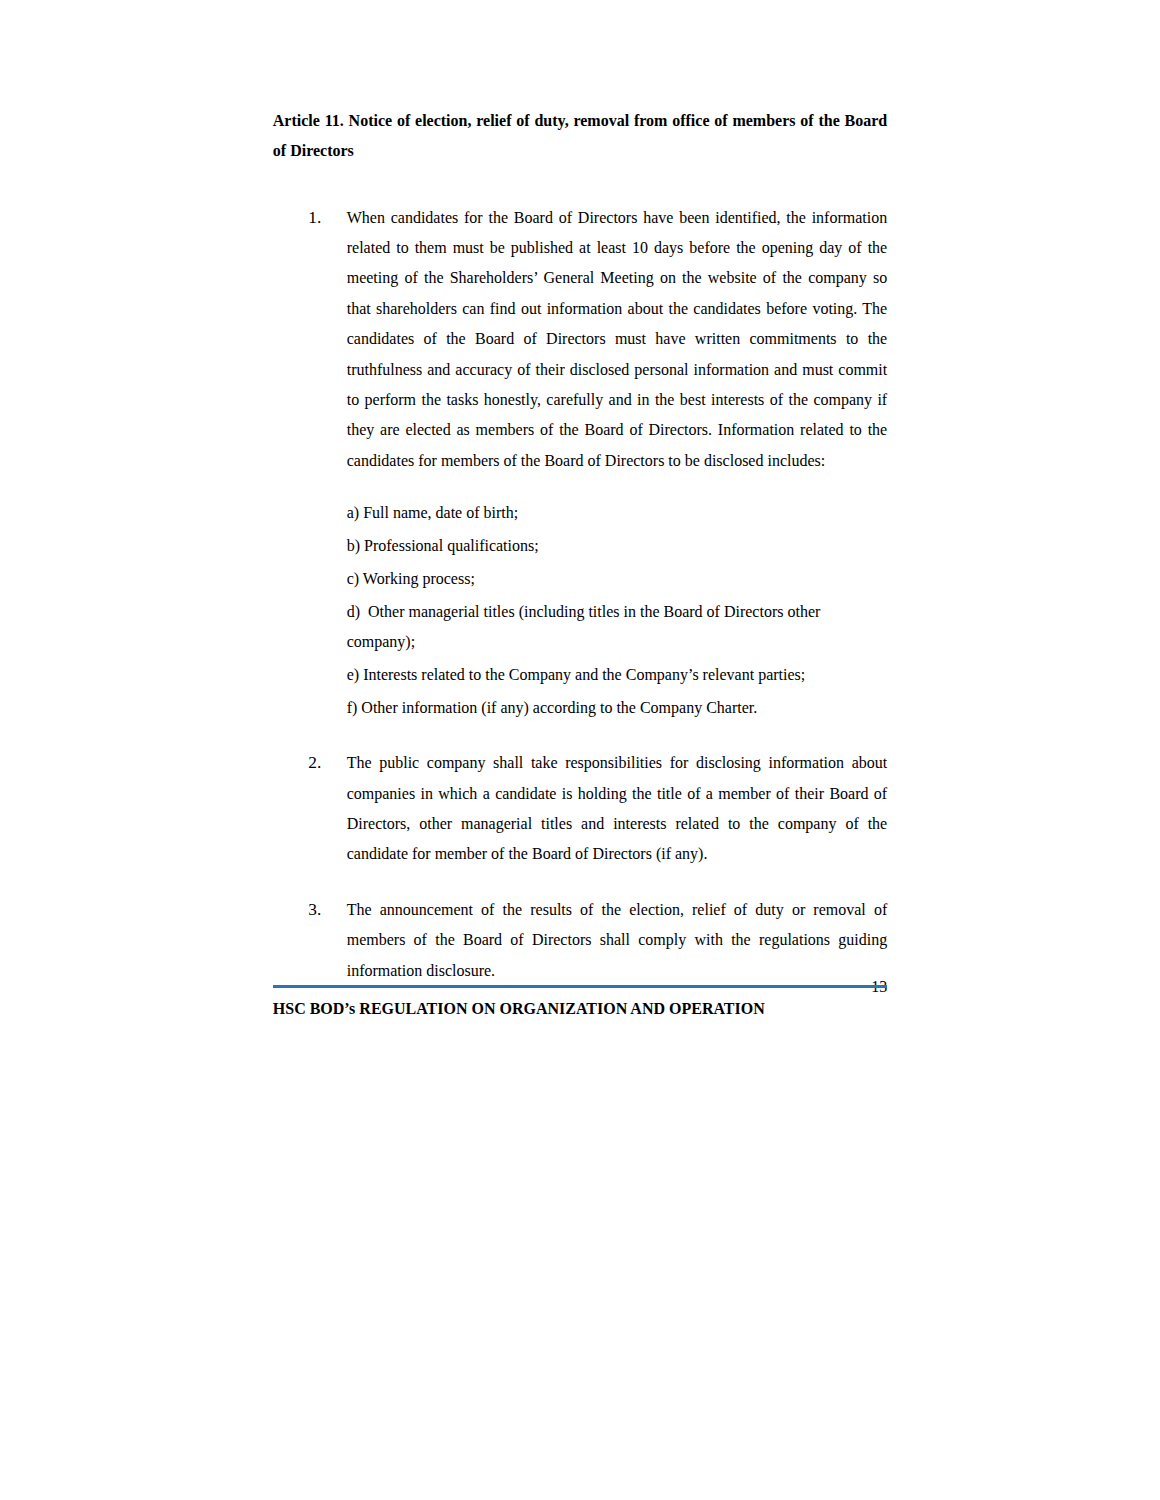Article 11. Notice of election, relief of duty, removal from office of members of the Board of Directors
When candidates for the Board of Directors have been identified, the information related to them must be published at least 10 days before the opening day of the meeting of the Shareholders’ General Meeting on the website of the company so that shareholders can find out information about the candidates before voting. The candidates of the Board of Directors must have written commitments to the truthfulness and accuracy of their disclosed personal information and must commit to perform the tasks honestly, carefully and in the best interests of the company if they are elected as members of the Board of Directors. Information related to the candidates for members of the Board of Directors to be disclosed includes:
a) Full name, date of birth;
b) Professional qualifications;
c) Working process;
d) Other managerial titles (including titles in the Board of Directors other company);
e) Interests related to the Company and the Company’s relevant parties;
f) Other information (if any) according to the Company Charter.
The public company shall take responsibilities for disclosing information about companies in which a candidate is holding the title of a member of their Board of Directors, other managerial titles and interests related to the company of the candidate for member of the Board of Directors (if any).
The announcement of the results of the election, relief of duty or removal of members of the Board of Directors shall comply with the regulations guiding information disclosure.
13
HSC BOD’s REGULATION ON ORGANIZATION AND OPERATION